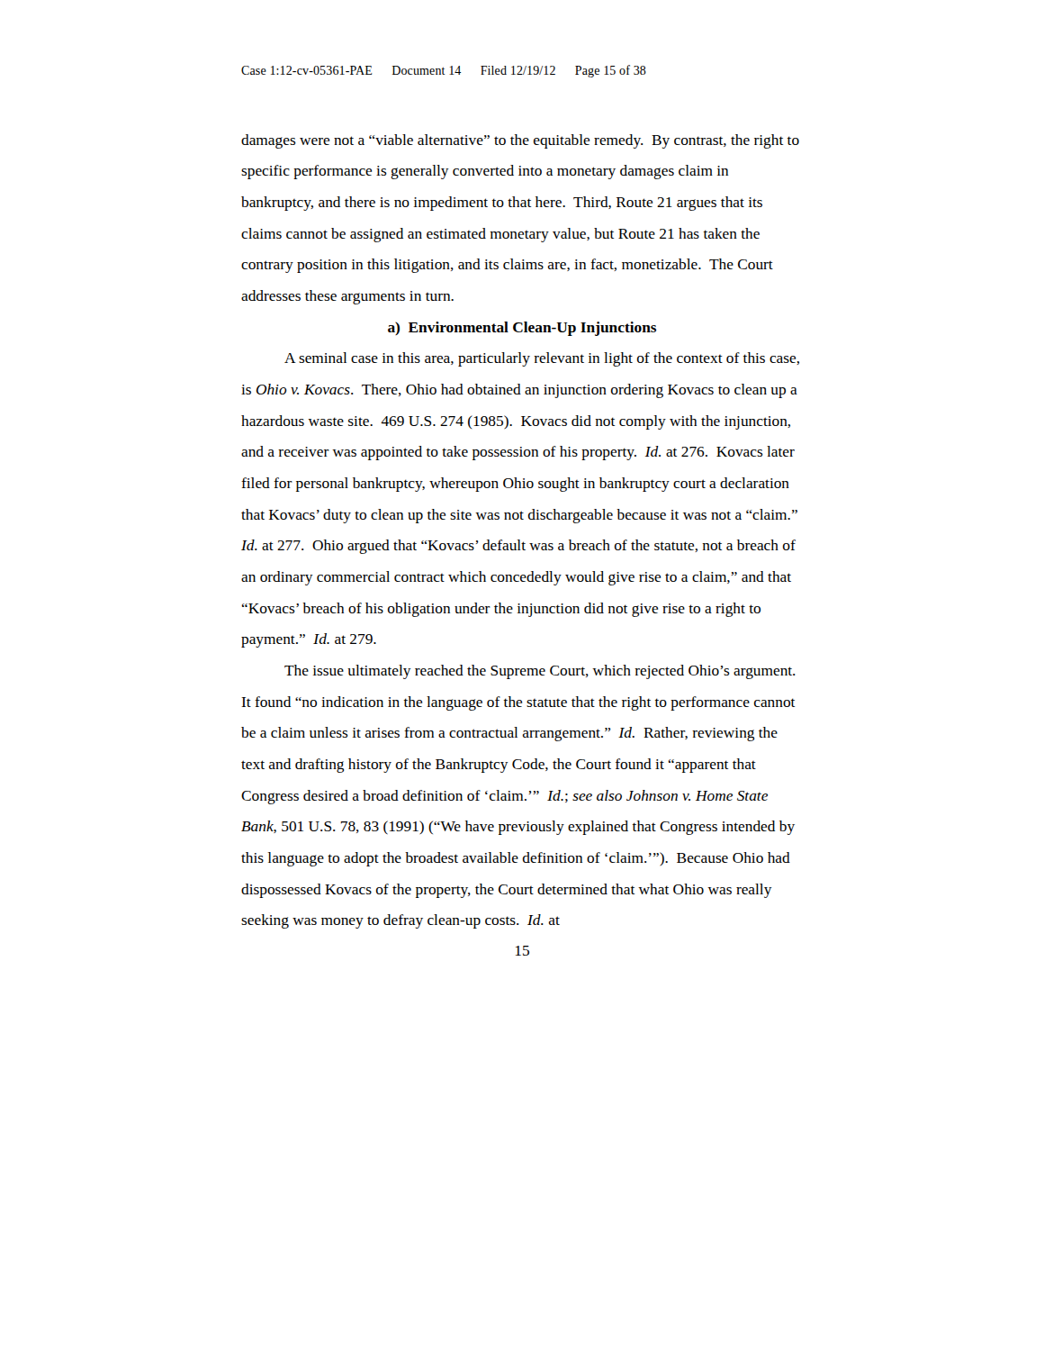Case 1:12-cv-05361-PAE Document 14 Filed 12/19/12 Page 15 of 38
damages were not a “viable alternative” to the equitable remedy. By contrast, the right to specific performance is generally converted into a monetary damages claim in bankruptcy, and there is no impediment to that here. Third, Route 21 argues that its claims cannot be assigned an estimated monetary value, but Route 21 has taken the contrary position in this litigation, and its claims are, in fact, monetizable. The Court addresses these arguments in turn.
a) Environmental Clean-Up Injunctions
A seminal case in this area, particularly relevant in light of the context of this case, is Ohio v. Kovacs. There, Ohio had obtained an injunction ordering Kovacs to clean up a hazardous waste site. 469 U.S. 274 (1985). Kovacs did not comply with the injunction, and a receiver was appointed to take possession of his property. Id. at 276. Kovacs later filed for personal bankruptcy, whereupon Ohio sought in bankruptcy court a declaration that Kovacs’ duty to clean up the site was not dischargeable because it was not a “claim.” Id. at 277. Ohio argued that “Kovacs’ default was a breach of the statute, not a breach of an ordinary commercial contract which concededly would give rise to a claim,” and that “Kovacs’ breach of his obligation under the injunction did not give rise to a right to payment.” Id. at 279.
The issue ultimately reached the Supreme Court, which rejected Ohio’s argument. It found “no indication in the language of the statute that the right to performance cannot be a claim unless it arises from a contractual arrangement.” Id. Rather, reviewing the text and drafting history of the Bankruptcy Code, the Court found it “apparent that Congress desired a broad definition of ‘claim.’” Id.; see also Johnson v. Home State Bank, 501 U.S. 78, 83 (1991) (“We have previously explained that Congress intended by this language to adopt the broadest available definition of ‘claim.’”). Because Ohio had dispossessed Kovacs of the property, the Court determined that what Ohio was really seeking was money to defray clean-up costs. Id. at
15